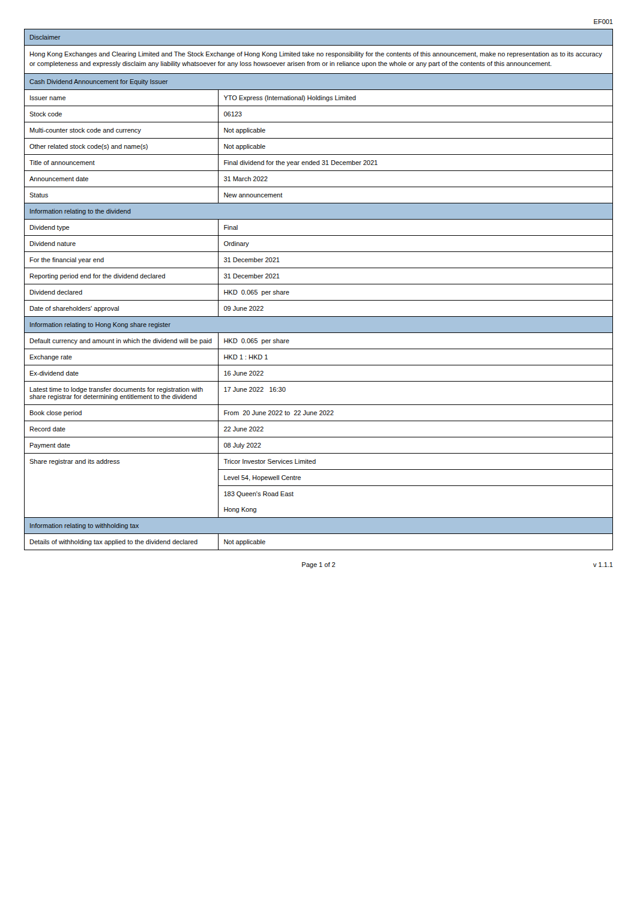EF001
| Disclaimer |
| Hong Kong Exchanges and Clearing Limited and The Stock Exchange of Hong Kong Limited take no responsibility for the contents of this announcement, make no representation as to its accuracy or completeness and expressly disclaim any liability whatsoever for any loss howsoever arisen from or in reliance upon the whole or any part of the contents of this announcement. |
| Cash Dividend Announcement for Equity Issuer |
| Issuer name | YTO Express (International) Holdings Limited |
| Stock code | 06123 |
| Multi-counter stock code and currency | Not applicable |
| Other related stock code(s) and name(s) | Not applicable |
| Title of announcement | Final dividend for the year ended 31 December 2021 |
| Announcement date | 31 March 2022 |
| Status | New announcement |
| Information relating to the dividend |
| Dividend type | Final |
| Dividend nature | Ordinary |
| For the financial year end | 31 December 2021 |
| Reporting period end for the dividend declared | 31 December 2021 |
| Dividend declared | HKD 0.065 per share |
| Date of shareholders' approval | 09 June 2022 |
| Information relating to Hong Kong share register |
| Default currency and amount in which the dividend will be paid | HKD 0.065 per share |
| Exchange rate | HKD 1 : HKD 1 |
| Ex-dividend date | 16 June 2022 |
| Latest time to lodge transfer documents for registration with share registrar for determining entitlement to the dividend | 17 June 2022 16:30 |
| Book close period | From 20 June 2022 to 22 June 2022 |
| Record date | 22 June 2022 |
| Payment date | 08 July 2022 |
| Share registrar and its address | Tricor Investor Services Limited |
| Level 54, Hopewell Centre |
| 183 Queen's Road East |
| | Hong Kong |
| Information relating to withholding tax |
| Details of withholding tax applied to the dividend declared | Not applicable |
Page 1 of 2
v 1.1.1